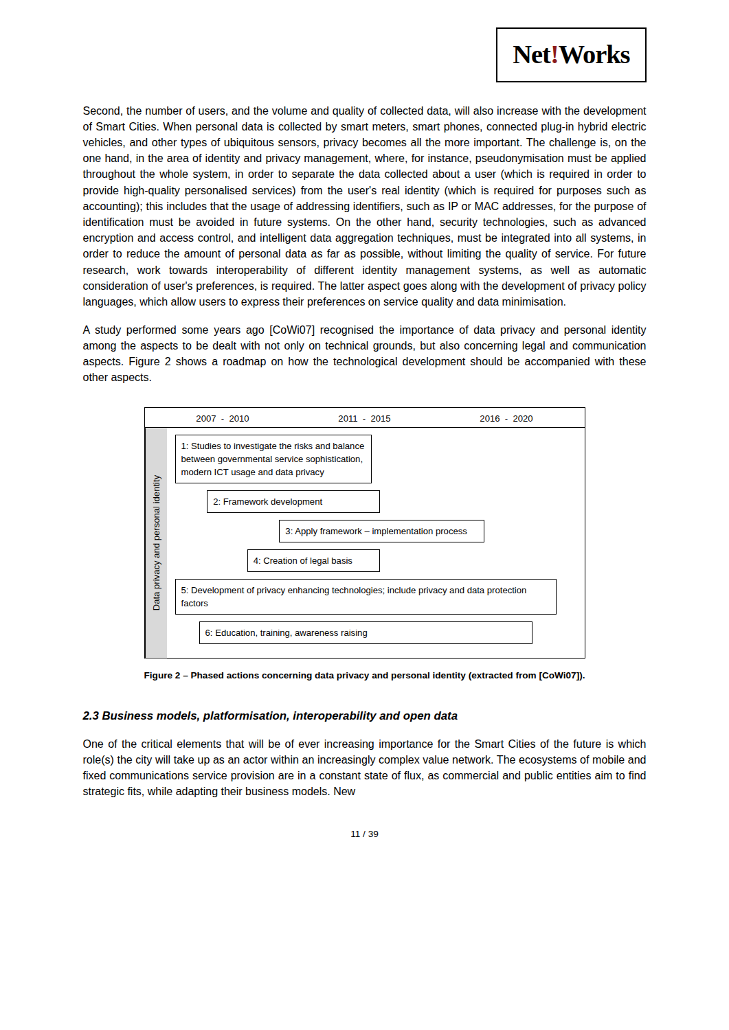Net!Works
Second, the number of users, and the volume and quality of collected data, will also increase with the development of Smart Cities. When personal data is collected by smart meters, smart phones, connected plug-in hybrid electric vehicles, and other types of ubiquitous sensors, privacy becomes all the more important. The challenge is, on the one hand, in the area of identity and privacy management, where, for instance, pseudonymisation must be applied throughout the whole system, in order to separate the data collected about a user (which is required in order to provide high-quality personalised services) from the user's real identity (which is required for purposes such as accounting); this includes that the usage of addressing identifiers, such as IP or MAC addresses, for the purpose of identification must be avoided in future systems. On the other hand, security technologies, such as advanced encryption and access control, and intelligent data aggregation techniques, must be integrated into all systems, in order to reduce the amount of personal data as far as possible, without limiting the quality of service. For future research, work towards interoperability of different identity management systems, as well as automatic consideration of user's preferences, is required. The latter aspect goes along with the development of privacy policy languages, which allow users to express their preferences on service quality and data minimisation.
A study performed some years ago [CoWi07] recognised the importance of data privacy and personal identity among the aspects to be dealt with not only on technical grounds, but also concerning legal and communication aspects. Figure 2 shows a roadmap on how the technological development should be accompanied with these other aspects.
2007 - 2010 2011 - 2015 2016 - 2020
Data privacy and personal identity
1: Studies to investigate the risks and balance between governmental service sophistication, modern ICT usage and data privacy
2: Framework development
3: Apply framework – implementation process
4: Creation of legal basis
5: Development of privacy enhancing technologies; include privacy and data protection factors
6: Education, training, awareness raising
Figure 2 – Phased actions concerning data privacy and personal identity (extracted from [CoWi07]).
2.3 Business models, platformisation, interoperability and open data
One of the critical elements that will be of ever increasing importance for the Smart Cities of the future is which role(s) the city will take up as an actor within an increasingly complex value network. The ecosystems of mobile and fixed communications service provision are in a constant state of flux, as commercial and public entities aim to find strategic fits, while adapting their business models. New
11 / 39